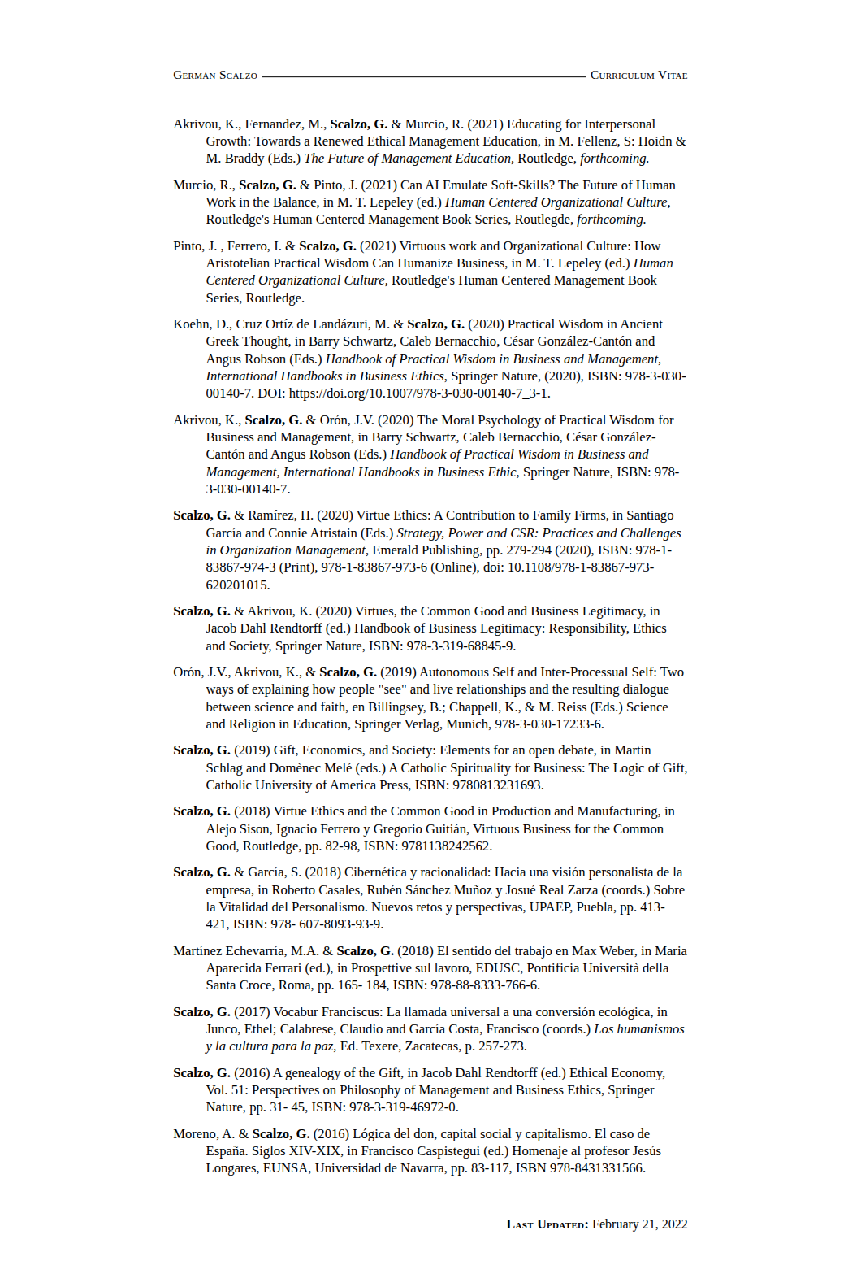Germán Scalzo Curriculum Vitae
Akrivou, K., Fernandez, M., Scalzo, G. & Murcio, R. (2021) Educating for Interpersonal Growth: Towards a Renewed Ethical Management Education, in M. Fellenz, S: Hoidn & M. Braddy (Eds.) The Future of Management Education, Routledge, forthcoming.
Murcio, R., Scalzo, G. & Pinto, J. (2021) Can AI Emulate Soft-Skills? The Future of Human Work in the Balance, in M. T. Lepeley (ed.) Human Centered Organizational Culture, Routledge's Human Centered Management Book Series, Routlegde, forthcoming.
Pinto, J. , Ferrero, I. & Scalzo, G. (2021) Virtuous work and Organizational Culture: How Aristotelian Practical Wisdom Can Humanize Business, in M. T. Lepeley (ed.) Human Centered Organizational Culture, Routledge's Human Centered Management Book Series, Routledge.
Koehn, D., Cruz Ortíz de Landázuri, M. & Scalzo, G. (2020) Practical Wisdom in Ancient Greek Thought, in Barry Schwartz, Caleb Bernacchio, César González-Cantón and Angus Robson (Eds.) Handbook of Practical Wisdom in Business and Management, International Handbooks in Business Ethics, Springer Nature, (2020), ISBN: 978-3-030-00140-7. DOI: https://doi.org/10.1007/978-3-030-00140-7_3-1.
Akrivou, K., Scalzo, G. & Orón, J.V. (2020) The Moral Psychology of Practical Wisdom for Business and Management, in Barry Schwartz, Caleb Bernacchio, César González-Cantón and Angus Robson (Eds.) Handbook of Practical Wisdom in Business and Management, International Handbooks in Business Ethic, Springer Nature, ISBN: 978-3-030-00140-7.
Scalzo, G. & Ramírez, H. (2020) Virtue Ethics: A Contribution to Family Firms, in Santiago García and Connie Atristain (Eds.) Strategy, Power and CSR: Practices and Challenges in Organization Management, Emerald Publishing, pp. 279-294 (2020), ISBN: 978-1-83867-974-3 (Print), 978-1-83867-973-6 (Online), doi: 10.1108/978-1-83867-973-620201015.
Scalzo, G. & Akrivou, K. (2020) Virtues, the Common Good and Business Legitimacy, in Jacob Dahl Rendtorff (ed.) Handbook of Business Legitimacy: Responsibility, Ethics and Society, Springer Nature, ISBN: 978-3-319-68845-9.
Orón, J.V., Akrivou, K., & Scalzo, G. (2019) Autonomous Self and Inter-Processual Self: Two ways of explaining how people "see" and live relationships and the resulting dialogue between science and faith, en Billingsey, B.; Chappell, K., & M. Reiss (Eds.) Science and Religion in Education, Springer Verlag, Munich, 978-3-030-17233-6.
Scalzo, G. (2019) Gift, Economics, and Society: Elements for an open debate, in Martin Schlag and Domènec Melé (eds.) A Catholic Spirituality for Business: The Logic of Gift, Catholic University of America Press, ISBN: 9780813231693.
Scalzo, G. (2018) Virtue Ethics and the Common Good in Production and Manufacturing, in Alejo Sison, Ignacio Ferrero y Gregorio Guitián, Virtuous Business for the Common Good, Routledge, pp. 82-98, ISBN: 9781138242562.
Scalzo, G. & García, S. (2018) Cibernética y racionalidad: Hacia una visión personalista de la empresa, in Roberto Casales, Rubén Sánchez Muñoz y Josué Real Zarza (coords.) Sobre la Vitalidad del Personalismo. Nuevos retos y perspectivas, UPAEP, Puebla, pp. 413-421, ISBN: 978- 607-8093-93-9.
Martínez Echevarría, M.A. & Scalzo, G. (2018) El sentido del trabajo en Max Weber, in Maria Aparecida Ferrari (ed.), in Prospettive sul lavoro, EDUSC, Pontificia Università della Santa Croce, Roma, pp. 165- 184, ISBN: 978-88-8333-766-6.
Scalzo, G. (2017) Vocabur Franciscus: La llamada universal a una conversión ecológica, in Junco, Ethel; Calabrese, Claudio and García Costa, Francisco (coords.) Los humanismos y la cultura para la paz, Ed. Texere, Zacatecas, p. 257-273.
Scalzo, G. (2016) A genealogy of the Gift, in Jacob Dahl Rendtorff (ed.) Ethical Economy, Vol. 51: Perspectives on Philosophy of Management and Business Ethics, Springer Nature, pp. 31- 45, ISBN: 978-3-319-46972-0.
Moreno, A. & Scalzo, G. (2016) Lógica del don, capital social y capitalismo. El caso de España. Siglos XIV-XIX, in Francisco Caspistegui (ed.) Homenaje al profesor Jesús Longares, EUNSA, Universidad de Navarra, pp. 83-117, ISBN 978-8431331566.
Last Updated: February 21, 2022